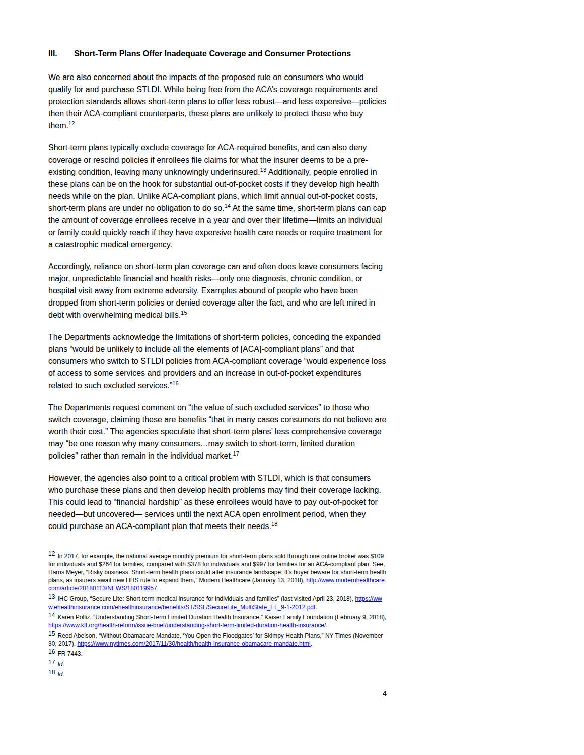III. Short-Term Plans Offer Inadequate Coverage and Consumer Protections
We are also concerned about the impacts of the proposed rule on consumers who would qualify for and purchase STLDI. While being free from the ACA’s coverage requirements and protection standards allows short-term plans to offer less robust—and less expensive—policies then their ACA-compliant counterparts, these plans are unlikely to protect those who buy them.12
Short-term plans typically exclude coverage for ACA-required benefits, and can also deny coverage or rescind policies if enrollees file claims for what the insurer deems to be a pre-existing condition, leaving many unknowingly underinsured.13 Additionally, people enrolled in these plans can be on the hook for substantial out-of-pocket costs if they develop high health needs while on the plan. Unlike ACA-compliant plans, which limit annual out-of-pocket costs, short-term plans are under no obligation to do so.14 At the same time, short-term plans can cap the amount of coverage enrollees receive in a year and over their lifetime—limits an individual or family could quickly reach if they have expensive health care needs or require treatment for a catastrophic medical emergency.
Accordingly, reliance on short-term plan coverage can and often does leave consumers facing major, unpredictable financial and health risks—only one diagnosis, chronic condition, or hospital visit away from extreme adversity. Examples abound of people who have been dropped from short-term policies or denied coverage after the fact, and who are left mired in debt with overwhelming medical bills.15
The Departments acknowledge the limitations of short-term policies, conceding the expanded plans “would be unlikely to include all the elements of [ACA]-compliant plans” and that consumers who switch to STLDI policies from ACA-compliant coverage “would experience loss of access to some services and providers and an increase in out-of-pocket expenditures related to such excluded services.”16
The Departments request comment on “the value of such excluded services” to those who switch coverage, claiming these are benefits “that in many cases consumers do not believe are worth their cost.” The agencies speculate that short-term plans’ less comprehensive coverage may “be one reason why many consumers…may switch to short-term, limited duration policies” rather than remain in the individual market.17
However, the agencies also point to a critical problem with STLDI, which is that consumers who purchase these plans and then develop health problems may find their coverage lacking. This could lead to “financial hardship” as these enrollees would have to pay out-of-pocket for needed—but uncovered— services until the next ACA open enrollment period, when they could purchase an ACA-compliant plan that meets their needs.18
12 In 2017, for example, the national average monthly premium for short-term plans sold through one online broker was $109 for individuals and $264 for families, compared with $378 for individuals and $997 for families for an ACA-compliant plan. See, Harris Meyer, “Risky business: Short-term health plans could alter insurance landscape: It's buyer beware for short-term health plans, as insurers await new HHS rule to expand them,” Modern Healthcare (January 13, 2018), http://www.modernhealthcare.com/article/20180113/NEWS/180119957.
13 IHC Group, “Secure Lite: Short-term medical insurance for individuals and families” (last visited April 23, 2018), https://www.ehealthinsurance.com/ehealthinsurance/benefits/ST/SSL/SecureLite_MultiState_EL_9-1-2012.pdf.
14 Karen Polliz, “Understanding Short-Term Limited Duration Health Insurance,” Kaiser Family Foundation (February 9, 2018), https://www.kff.org/health-reform/issue-brief/understanding-short-term-limited-duration-health-insurance/.
15 Reed Abelson, “Without Obamacare Mandate, ‘You Open the Floodgates’ for Skimpy Health Plans,” NY Times (November 30, 2017), https://www.nytimes.com/2017/11/30/health/health-insurance-obamacare-mandate.html.
16 FR 7443.
17 Id.
18 Id.
4